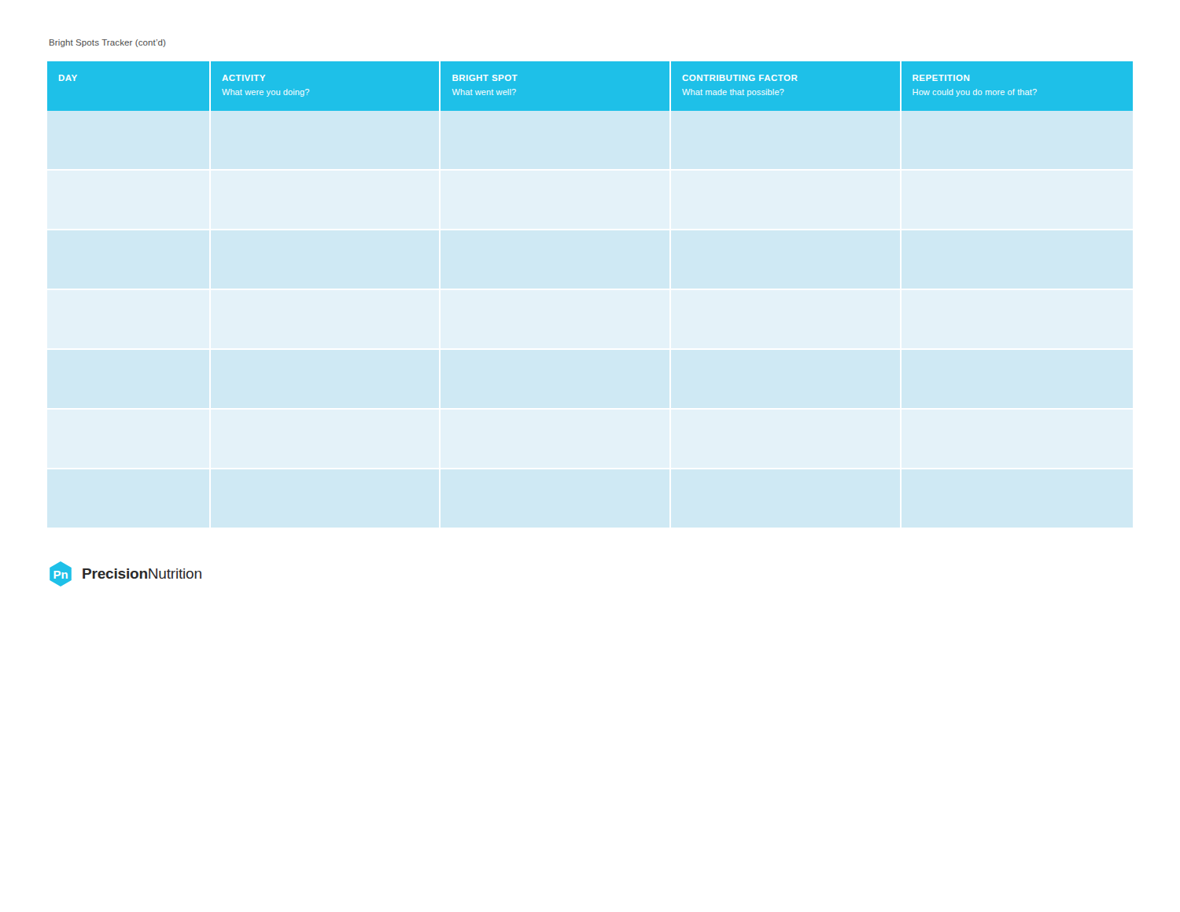Bright Spots Tracker (cont’d)
| DAY | ACTIVITY What were you doing? | BRIGHT SPOT What went well? | CONTRIBUTING FACTOR What made that possible? | REPETITION How could you do more of that? |
| --- | --- | --- | --- | --- |
Pn
Precision Nutrition